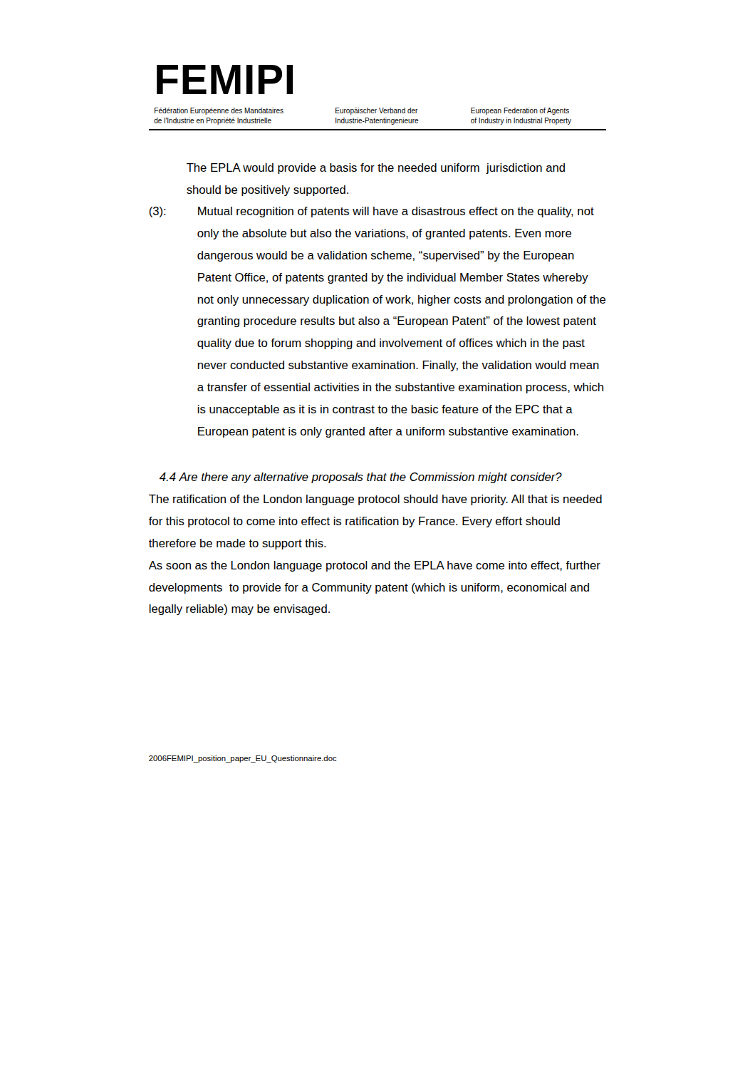FEMIPI
Fédération Européenne des Mandataires
de l'Industrie en Propriété Industrielle
Europäischer Verband der
Industrie-Patentingenieure
European Federation of Agents
of Industry in Industrial Property
The EPLA would provide a basis for the needed uniform jurisdiction and should be positively supported.
(3):
Mutual recognition of patents will have a disastrous effect on the quality, not only the absolute but also the variations, of granted patents. Even more dangerous would be a validation scheme, “supervised” by the European Patent Office, of patents granted by the individual Member States whereby not only unnecessary duplication of work, higher costs and prolongation of the granting procedure results but also a “European Patent” of the lowest patent quality due to forum shopping and involvement of offices which in the past never conducted substantive examination. Finally, the validation would mean a transfer of essential activities in the substantive examination process, which is unacceptable as it is in contrast to the basic feature of the EPC that a European patent is only granted after a uniform substantive examination.
4.4 Are there any alternative proposals that the Commission might consider?
The ratification of the London language protocol should have priority. All that is needed for this protocol to come into effect is ratification by France. Every effort should therefore be made to support this.
As soon as the London language protocol and the EPLA have come into effect, further developments to provide for a Community patent (which is uniform, economical and legally reliable) may be envisaged.
2006FEMIPI_position_paper_EU_Questionnaire.doc